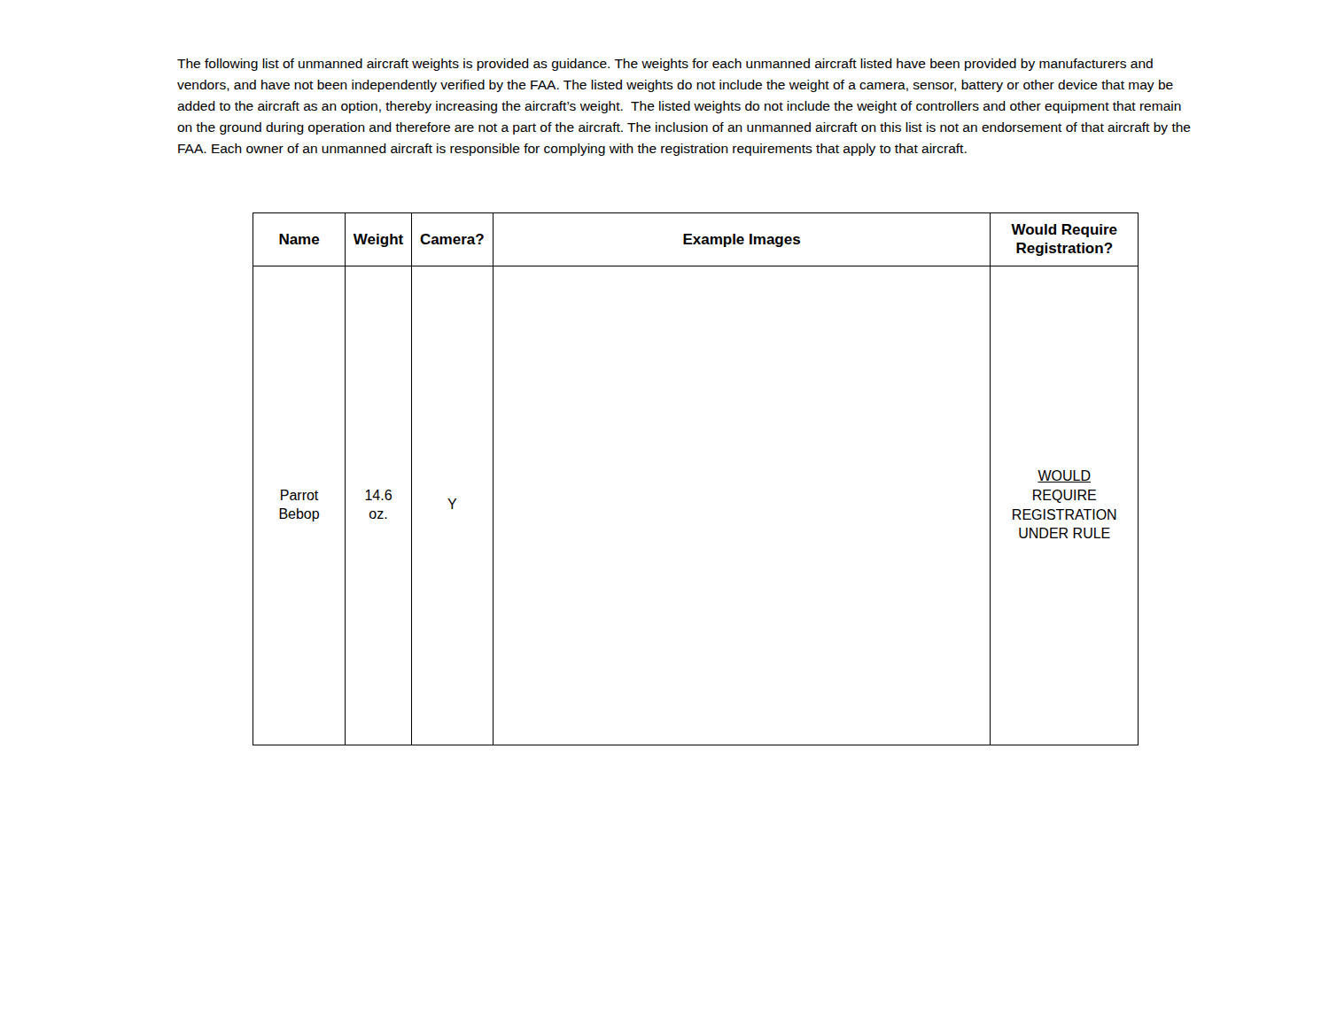The following list of unmanned aircraft weights is provided as guidance. The weights for each unmanned aircraft listed have been provided by manufacturers and vendors, and have not been independently verified by the FAA. The listed weights do not include the weight of a camera, sensor, battery or other device that may be added to the aircraft as an option, thereby increasing the aircraft’s weight. The listed weights do not include the weight of controllers and other equipment that remain on the ground during operation and therefore are not a part of the aircraft. The inclusion of an unmanned aircraft on this list is not an endorsement of that aircraft by the FAA. Each owner of an unmanned aircraft is responsible for complying with the registration requirements that apply to that aircraft.
| Name | Weight | Camera? | Example Images | Would Require Registration? |
| --- | --- | --- | --- | --- |
| Parrot Bebop | 14.6 oz. | Y | | WOULD REQUIRE REGISTRATION UNDER RULE |